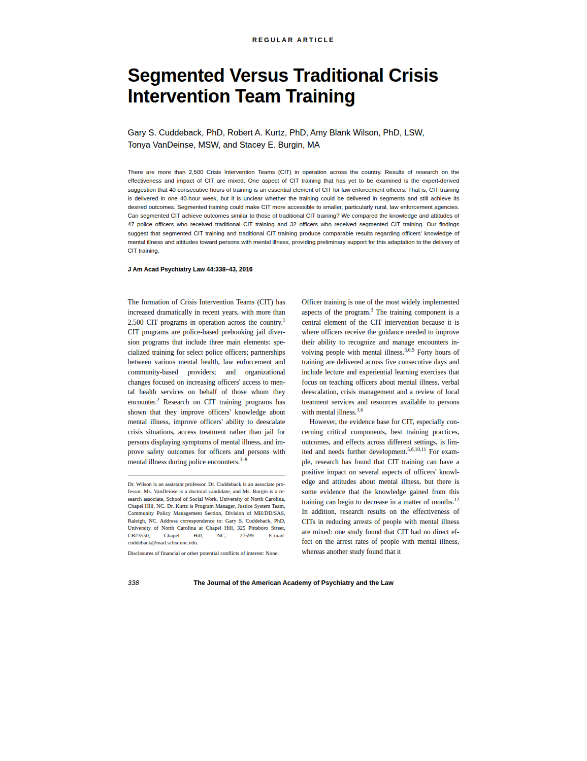REGULAR ARTICLE
Segmented Versus Traditional Crisis
Intervention Team Training
Gary S. Cuddeback, PhD, Robert A. Kurtz, PhD, Amy Blank Wilson, PhD, LSW,
Tonya VanDeinse, MSW, and Stacey E. Burgin, MA
There are more than 2,500 Crisis Intervention Teams (CIT) in operation across the country. Results of research on the effectiveness and impact of CIT are mixed. One aspect of CIT training that has yet to be examined is the expert-derived suggestion that 40 consecutive hours of training is an essential element of CIT for law enforcement officers. That is, CIT training is delivered in one 40-hour week, but it is unclear whether the training could be delivered in segments and still achieve its desired outcomes. Segmented training could make CIT more accessible to smaller, particularly rural, law enforcement agencies. Can segmented CIT achieve outcomes similar to those of traditional CIT training? We compared the knowledge and attitudes of 47 police officers who received traditional CIT training and 32 officers who received segmented CIT training. Our findings suggest that segmented CIT training and traditional CIT training produce comparable results regarding officers' knowledge of mental illness and attitudes toward persons with mental illness, providing preliminary support for this adaptation to the delivery of CIT training.
J Am Acad Psychiatry Law 44:338–43, 2016
The formation of Crisis Intervention Teams (CIT) has increased dramatically in recent years, with more than 2,500 CIT programs in operation across the country.1 CIT programs are police-based prebooking jail diversion programs that include three main elements: specialized training for select police officers; partnerships between various mental health, law enforcement and community-based providers; and organizational changes focused on increasing officers' access to mental health services on behalf of those whom they encounter.2 Research on CIT training programs has shown that they improve officers' knowledge about mental illness, improve officers' ability to deescalate crisis situations, access treatment rather than jail for persons displaying symptoms of mental illness, and improve safety outcomes for officers and persons with mental illness during police encounters.3–8
Dr. Wilson is an assistant professor. Dr. Cuddeback is an associate professor. Ms. VanDeinse is a doctoral candidate, and Ms. Burgin is a research associate, School of Social Work, University of North Carolina, Chapel Hill, NC. Dr. Kurtz is Program Manager, Justice System Team, Community Policy Management Section, Division of MH/DD/SAS, Raleigh, NC. Address correspondence to: Gary S. Cuddeback, PhD, University of North Carolina at Chapel Hill, 325 Pittsboro Street, CB#3550, Chapel Hill, NC, 27599. E-mail: cuddeback@mail.schsr.unc.edu.
Disclosures of financial or other potential conflicts of interest: None.
Officer training is one of the most widely implemented aspects of the program.3 The training component is a central element of the CIT intervention because it is where officers receive the guidance needed to improve their ability to recognize and manage encounters involving people with mental illness.3,6,9 Forty hours of training are delivered across five consecutive days and include lecture and experiential learning exercises that focus on teaching officers about mental illness, verbal deescalation, crisis management and a review of local treatment services and resources available to persons with mental illness.3,6
However, the evidence base for CIT, especially concerning critical components, best training practices, outcomes, and effects across different settings, is limited and needs further development.5,6,10,11 For example, research has found that CIT training can have a positive impact on several aspects of officers' knowledge and attitudes about mental illness, but there is some evidence that the knowledge gained from this training can begin to decrease in a matter of months.12 In addition, research results on the effectiveness of CITs in reducing arrests of people with mental illness are mixed: one study found that CIT had no direct effect on the arrest rates of people with mental illness, whereas another study found that it
338
The Journal of the American Academy of Psychiatry and the Law